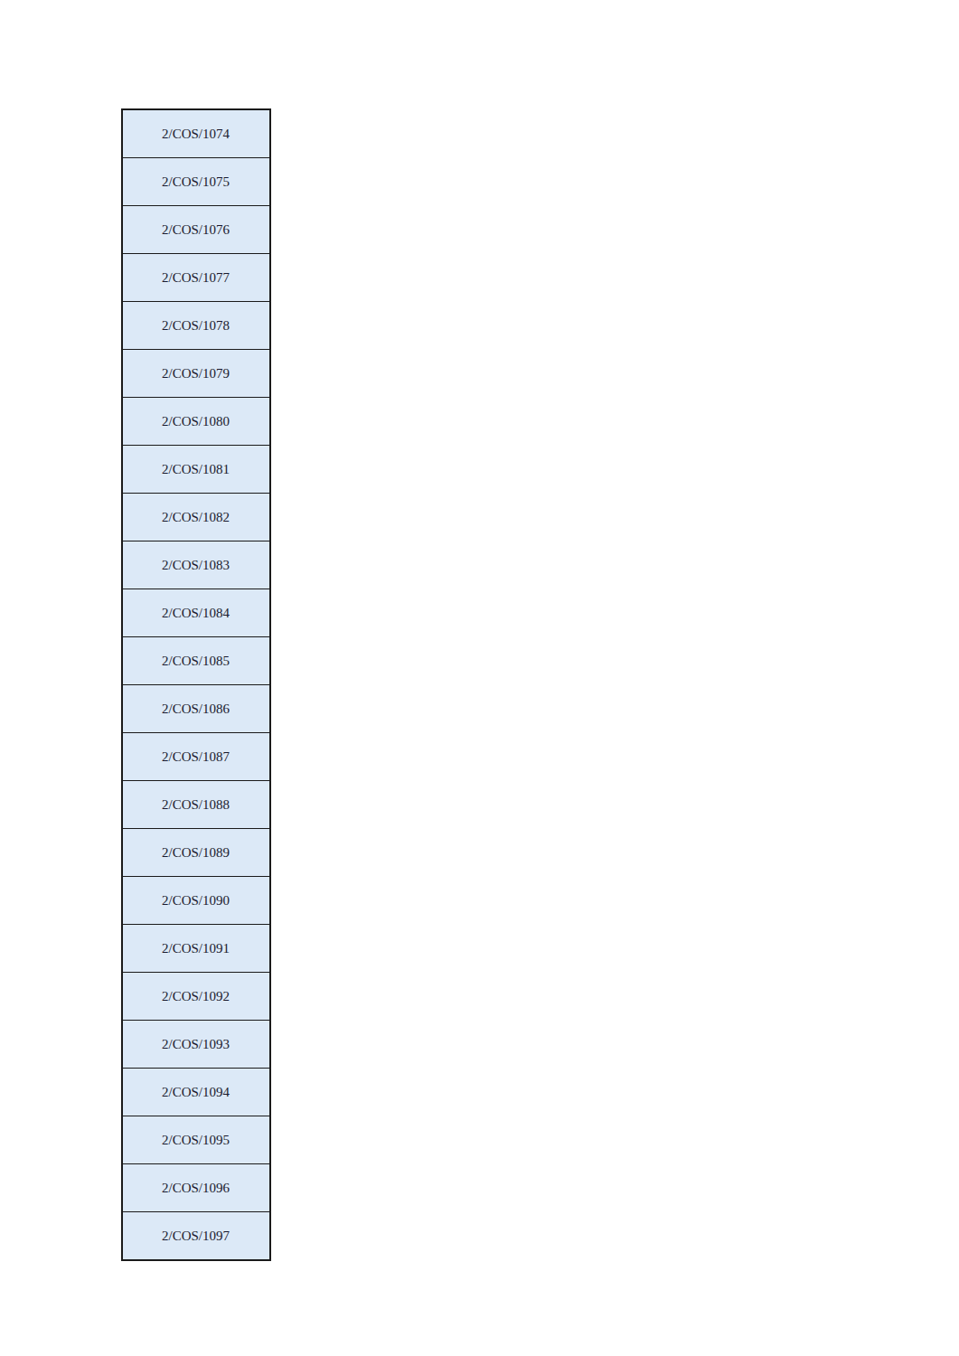| 2/COS/1074 |
| 2/COS/1075 |
| 2/COS/1076 |
| 2/COS/1077 |
| 2/COS/1078 |
| 2/COS/1079 |
| 2/COS/1080 |
| 2/COS/1081 |
| 2/COS/1082 |
| 2/COS/1083 |
| 2/COS/1084 |
| 2/COS/1085 |
| 2/COS/1086 |
| 2/COS/1087 |
| 2/COS/1088 |
| 2/COS/1089 |
| 2/COS/1090 |
| 2/COS/1091 |
| 2/COS/1092 |
| 2/COS/1093 |
| 2/COS/1094 |
| 2/COS/1095 |
| 2/COS/1096 |
| 2/COS/1097 |